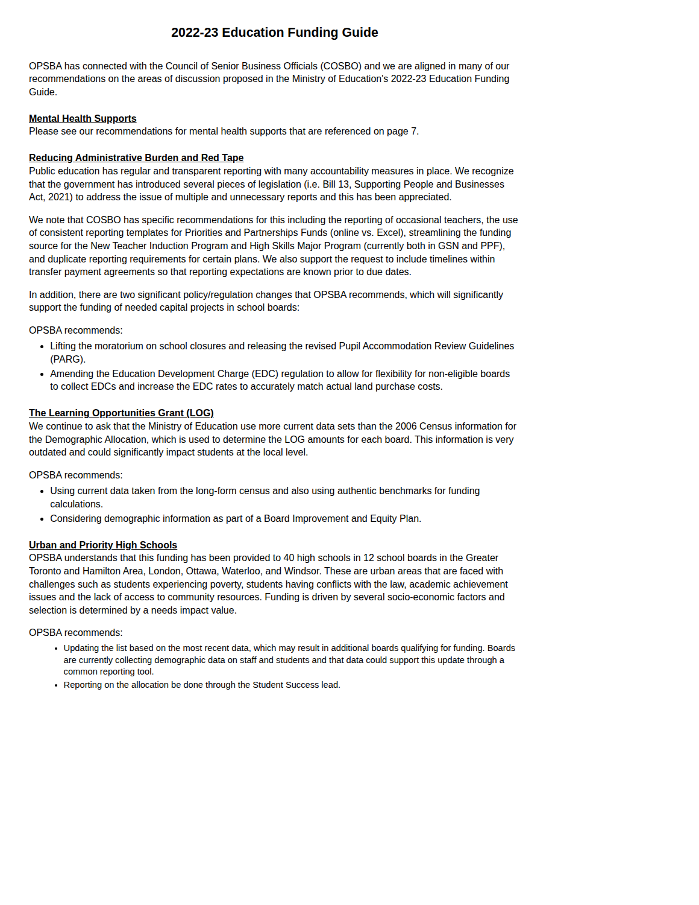2022-23 Education Funding Guide
OPSBA has connected with the Council of Senior Business Officials (COSBO) and we are aligned in many of our recommendations on the areas of discussion proposed in the Ministry of Education's 2022-23 Education Funding Guide.
Mental Health Supports
Please see our recommendations for mental health supports that are referenced on page 7.
Reducing Administrative Burden and Red Tape
Public education has regular and transparent reporting with many accountability measures in place. We recognize that the government has introduced several pieces of legislation (i.e. Bill 13, Supporting People and Businesses Act, 2021) to address the issue of multiple and unnecessary reports and this has been appreciated.
We note that COSBO has specific recommendations for this including the reporting of occasional teachers, the use of consistent reporting templates for Priorities and Partnerships Funds (online vs. Excel), streamlining the funding source for the New Teacher Induction Program and High Skills Major Program (currently both in GSN and PPF), and duplicate reporting requirements for certain plans. We also support the request to include timelines within transfer payment agreements so that reporting expectations are known prior to due dates.
In addition, there are two significant policy/regulation changes that OPSBA recommends, which will significantly support the funding of needed capital projects in school boards:
OPSBA recommends:
Lifting the moratorium on school closures and releasing the revised Pupil Accommodation Review Guidelines (PARG).
Amending the Education Development Charge (EDC) regulation to allow for flexibility for non-eligible boards to collect EDCs and increase the EDC rates to accurately match actual land purchase costs.
The Learning Opportunities Grant (LOG)
We continue to ask that the Ministry of Education use more current data sets than the 2006 Census information for the Demographic Allocation, which is used to determine the LOG amounts for each board. This information is very outdated and could significantly impact students at the local level.
OPSBA recommends:
Using current data taken from the long-form census and also using authentic benchmarks for funding calculations.
Considering demographic information as part of a Board Improvement and Equity Plan.
Urban and Priority High Schools
OPSBA understands that this funding has been provided to 40 high schools in 12 school boards in the Greater Toronto and Hamilton Area, London, Ottawa, Waterloo, and Windsor. These are urban areas that are faced with challenges such as students experiencing poverty, students having conflicts with the law, academic achievement issues and the lack of access to community resources. Funding is driven by several socio-economic factors and selection is determined by a needs impact value.
OPSBA recommends:
Updating the list based on the most recent data, which may result in additional boards qualifying for funding. Boards are currently collecting demographic data on staff and students and that data could support this update through a common reporting tool.
Reporting on the allocation be done through the Student Success lead.